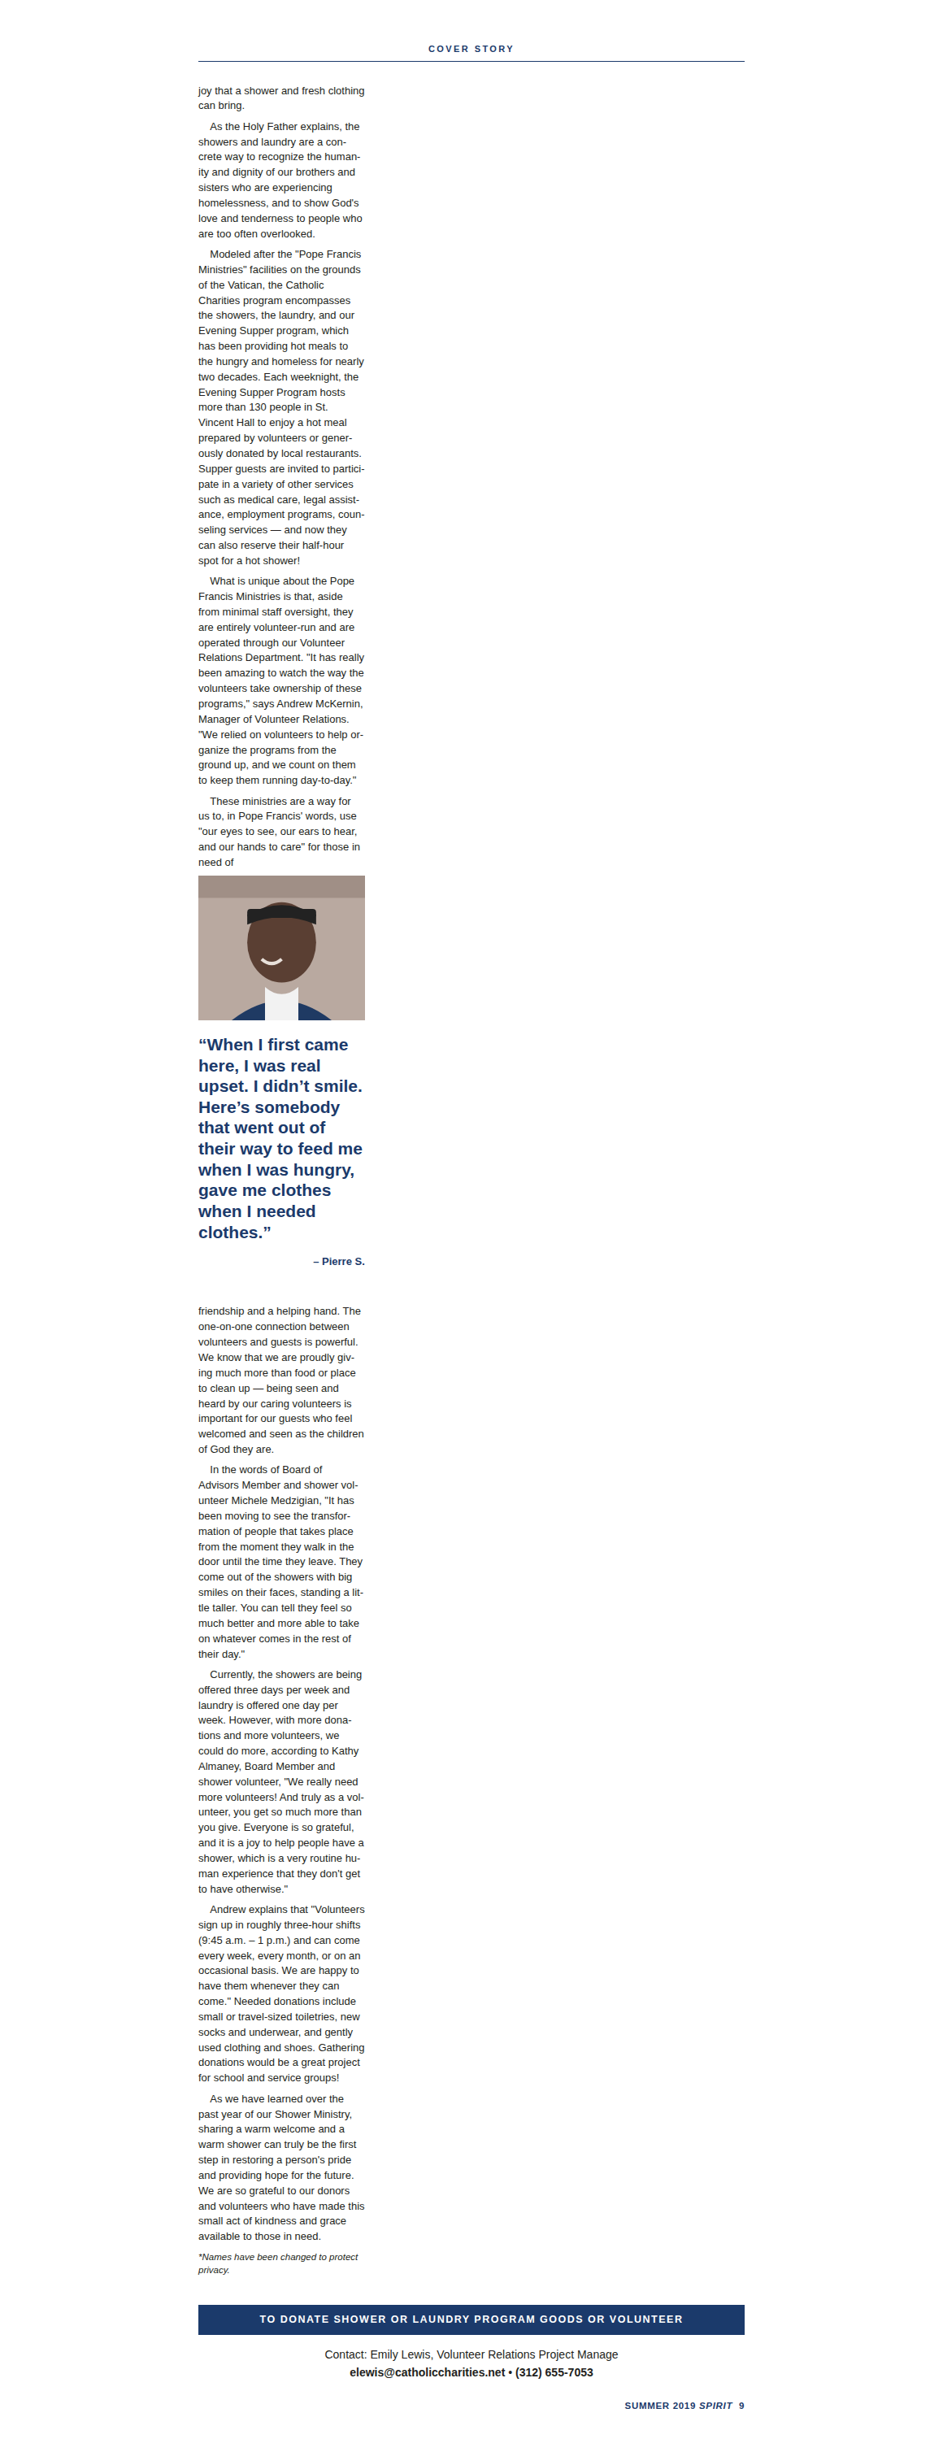Cover Story
joy that a shower and fresh clothing can bring.
As the Holy Father explains, the showers and laundry are a concrete way to recognize the humanity and dignity of our brothers and sisters who are experiencing homelessness, and to show God's love and tenderness to people who are too often overlooked.
Modeled after the "Pope Francis Ministries" facilities on the grounds of the Vatican, the Catholic Charities program encompasses the showers, the laundry, and our Evening Supper program, which has been providing hot meals to the hungry and homeless for nearly two decades. Each weeknight, the Evening Supper Program hosts more than 130 people in St. Vincent Hall to enjoy a hot meal prepared by volunteers or generously donated by local restaurants. Supper guests are invited to participate in a variety of other services such as medical care, legal assistance, employment programs, counseling services — and now they can also reserve their half-hour spot for a hot shower!
What is unique about the Pope Francis Ministries is that, aside from minimal staff oversight, they are entirely volunteer-run and are operated through our Volunteer Relations Department. "It has really been amazing to watch the way the volunteers take ownership of these programs," says Andrew McKernin, Manager of Volunteer Relations. "We relied on volunteers to help organize the programs from the ground up, and we count on them to keep them running day-to-day."
These ministries are a way for us to, in Pope Francis' words, use "our eyes to see, our ears to hear, and our hands to care" for those in need of
“When I first came here, I was real upset. I didn’t smile. Here’s somebody that went out of their way to feed me when I was hungry, gave me clothes when I needed clothes.” – Pierre S.
friendship and a helping hand. The one-on-one connection between volunteers and guests is powerful. We know that we are proudly giving much more than food or place to clean up — being seen and heard by our caring volunteers is important for our guests who feel welcomed and seen as the children of God they are.
In the words of Board of Advisors Member and shower volunteer Michele Medzigian, "It has been moving to see the transformation of people that takes place from the moment they walk in the door until the time they leave. They come out of the showers with big smiles on their faces, standing a little taller. You can tell they feel so much better and more able to take on whatever comes in the rest of their day."
Currently, the showers are being offered three days per week and laundry is offered one day per week. However, with more donations and more volunteers, we could do more, according to Kathy Almaney, Board Member and shower volunteer, "We really need more volunteers! And truly as a volunteer, you get so much more than you give. Everyone is so grateful, and it is a joy to help people have a shower, which is a very routine human experience that they don't get to have otherwise."
Andrew explains that "Volunteers sign up in roughly three-hour shifts (9:45 a.m. – 1 p.m.) and can come every week, every month, or on an occasional basis. We are happy to have them whenever they can come." Needed donations include small or travel-sized toiletries, new socks and underwear, and gently used clothing and shoes. Gathering donations would be a great project for school and service groups!
As we have learned over the past year of our Shower Ministry, sharing a warm welcome and a warm shower can truly be the first step in restoring a person's pride and providing hope for the future. We are so grateful to our donors and volunteers who have made this small act of kindness and grace available to those in need.
*Names have been changed to protect privacy.
To donate shower or laundry program goods or volunteer
Contact: Emily Lewis, Volunteer Relations Project Manage
elewis@catholiccharities.net • (312) 655-7053
SUMMER 2019 SPIRIT 9